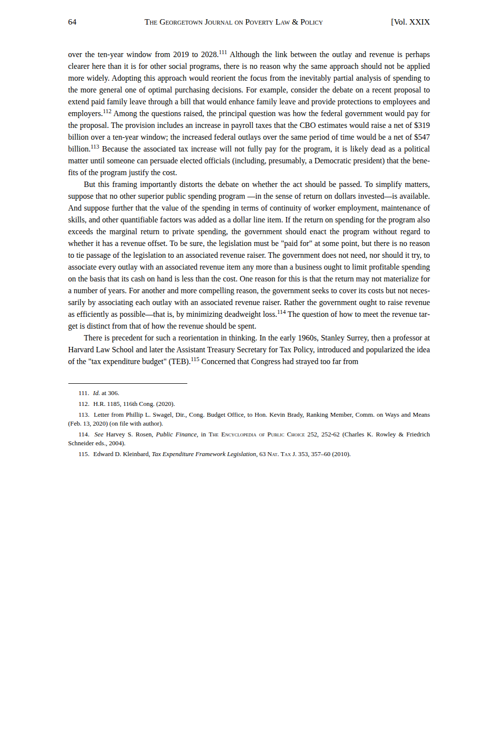64 The Georgetown Journal on Poverty Law & Policy [Vol. XXIX
over the ten-year window from 2019 to 2028.111 Although the link between the outlay and revenue is perhaps clearer here than it is for other social programs, there is no reason why the same approach should not be applied more widely. Adopting this approach would reorient the focus from the inevitably partial analysis of spending to the more general one of optimal purchasing decisions. For example, consider the debate on a recent proposal to extend paid family leave through a bill that would enhance family leave and provide protections to employees and employers.112 Among the questions raised, the principal question was how the federal government would pay for the proposal. The provision includes an increase in payroll taxes that the CBO estimates would raise a net of $319 billion over a ten-year window; the increased federal outlays over the same period of time would be a net of $547 billion.113 Because the associated tax increase will not fully pay for the program, it is likely dead as a political matter until someone can persuade elected officials (including, presumably, a Democratic president) that the benefits of the program justify the cost.
But this framing importantly distorts the debate on whether the act should be passed. To simplify matters, suppose that no other superior public spending program —in the sense of return on dollars invested—is available. And suppose further that the value of the spending in terms of continuity of worker employment, maintenance of skills, and other quantifiable factors was added as a dollar line item. If the return on spending for the program also exceeds the marginal return to private spending, the government should enact the program without regard to whether it has a revenue offset. To be sure, the legislation must be "paid for" at some point, but there is no reason to tie passage of the legislation to an associated revenue raiser. The government does not need, nor should it try, to associate every outlay with an associated revenue item any more than a business ought to limit profitable spending on the basis that its cash on hand is less than the cost. One reason for this is that the return may not materialize for a number of years. For another and more compelling reason, the government seeks to cover its costs but not necessarily by associating each outlay with an associated revenue raiser. Rather the government ought to raise revenue as efficiently as possible—that is, by minimizing deadweight loss.114 The question of how to meet the revenue target is distinct from that of how the revenue should be spent.
There is precedent for such a reorientation in thinking. In the early 1960s, Stanley Surrey, then a professor at Harvard Law School and later the Assistant Treasury Secretary for Tax Policy, introduced and popularized the idea of the "tax expenditure budget" (TEB).115 Concerned that Congress had strayed too far from
111. Id. at 306.
112. H.R. 1185, 116th Cong. (2020).
113. Letter from Phillip L. Swagel, Dir., Cong. Budget Office, to Hon. Kevin Brady, Ranking Member, Comm. on Ways and Means (Feb. 13, 2020) (on file with author).
114. See Harvey S. Rosen, Public Finance, in The Encyclopedia of Public Choice 252, 252-62 (Charles K. Rowley & Friedrich Schneider eds., 2004).
115. Edward D. Kleinbard, Tax Expenditure Framework Legislation, 63 Nat. Tax J. 353, 357–60 (2010).